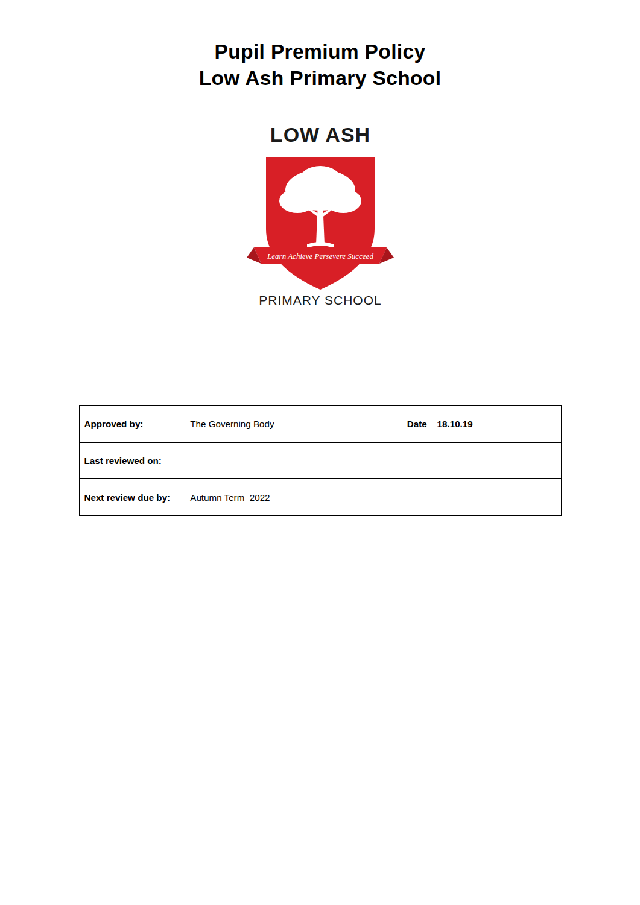Pupil Premium Policy
Low Ash Primary School
LOW ASH Learn Achieve Persevere Succeed PRIMARY SCHOOL
| Approved by: | The Governing Body | Date 18.10.19 |
| Last reviewed on: | |
| Next review due by: | Autumn Term 2022 |